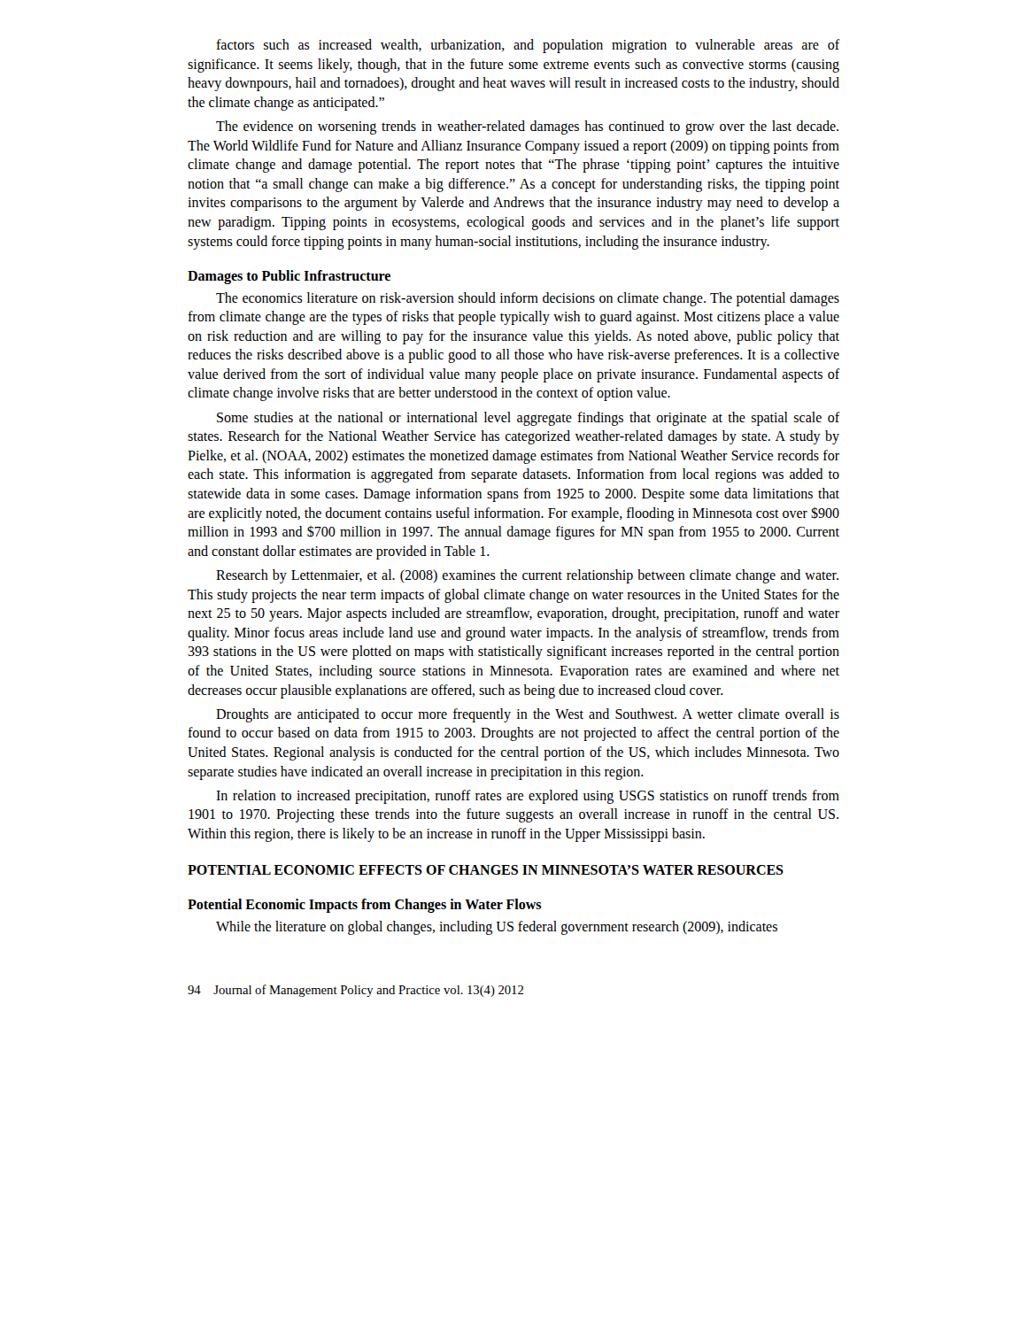factors such as increased wealth, urbanization, and population migration to vulnerable areas are of significance. It seems likely, though, that in the future some extreme events such as convective storms (causing heavy downpours, hail and tornadoes), drought and heat waves will result in increased costs to the industry, should the climate change as anticipated.”
The evidence on worsening trends in weather-related damages has continued to grow over the last decade. The World Wildlife Fund for Nature and Allianz Insurance Company issued a report (2009) on tipping points from climate change and damage potential. The report notes that “The phrase ‘tipping point’ captures the intuitive notion that “a small change can make a big difference.” As a concept for understanding risks, the tipping point invites comparisons to the argument by Valerde and Andrews that the insurance industry may need to develop a new paradigm. Tipping points in ecosystems, ecological goods and services and in the planet’s life support systems could force tipping points in many human-social institutions, including the insurance industry.
Damages to Public Infrastructure
The economics literature on risk-aversion should inform decisions on climate change. The potential damages from climate change are the types of risks that people typically wish to guard against. Most citizens place a value on risk reduction and are willing to pay for the insurance value this yields. As noted above, public policy that reduces the risks described above is a public good to all those who have risk-averse preferences. It is a collective value derived from the sort of individual value many people place on private insurance. Fundamental aspects of climate change involve risks that are better understood in the context of option value.
Some studies at the national or international level aggregate findings that originate at the spatial scale of states. Research for the National Weather Service has categorized weather-related damages by state. A study by Pielke, et al. (NOAA, 2002) estimates the monetized damage estimates from National Weather Service records for each state. This information is aggregated from separate datasets. Information from local regions was added to statewide data in some cases. Damage information spans from 1925 to 2000. Despite some data limitations that are explicitly noted, the document contains useful information. For example, flooding in Minnesota cost over $900 million in 1993 and $700 million in 1997. The annual damage figures for MN span from 1955 to 2000. Current and constant dollar estimates are provided in Table 1.
Research by Lettenmaier, et al. (2008) examines the current relationship between climate change and water. This study projects the near term impacts of global climate change on water resources in the United States for the next 25 to 50 years. Major aspects included are streamflow, evaporation, drought, precipitation, runoff and water quality. Minor focus areas include land use and ground water impacts. In the analysis of streamflow, trends from 393 stations in the US were plotted on maps with statistically significant increases reported in the central portion of the United States, including source stations in Minnesota. Evaporation rates are examined and where net decreases occur plausible explanations are offered, such as being due to increased cloud cover.
Droughts are anticipated to occur more frequently in the West and Southwest. A wetter climate overall is found to occur based on data from 1915 to 2003. Droughts are not projected to affect the central portion of the United States. Regional analysis is conducted for the central portion of the US, which includes Minnesota. Two separate studies have indicated an overall increase in precipitation in this region.
In relation to increased precipitation, runoff rates are explored using USGS statistics on runoff trends from 1901 to 1970. Projecting these trends into the future suggests an overall increase in runoff in the central US. Within this region, there is likely to be an increase in runoff in the Upper Mississippi basin.
POTENTIAL ECONOMIC EFFECTS OF CHANGES IN MINNESOTA’S WATER RESOURCES
Potential Economic Impacts from Changes in Water Flows
While the literature on global changes, including US federal government research (2009), indicates
94 Journal of Management Policy and Practice vol. 13(4) 2012